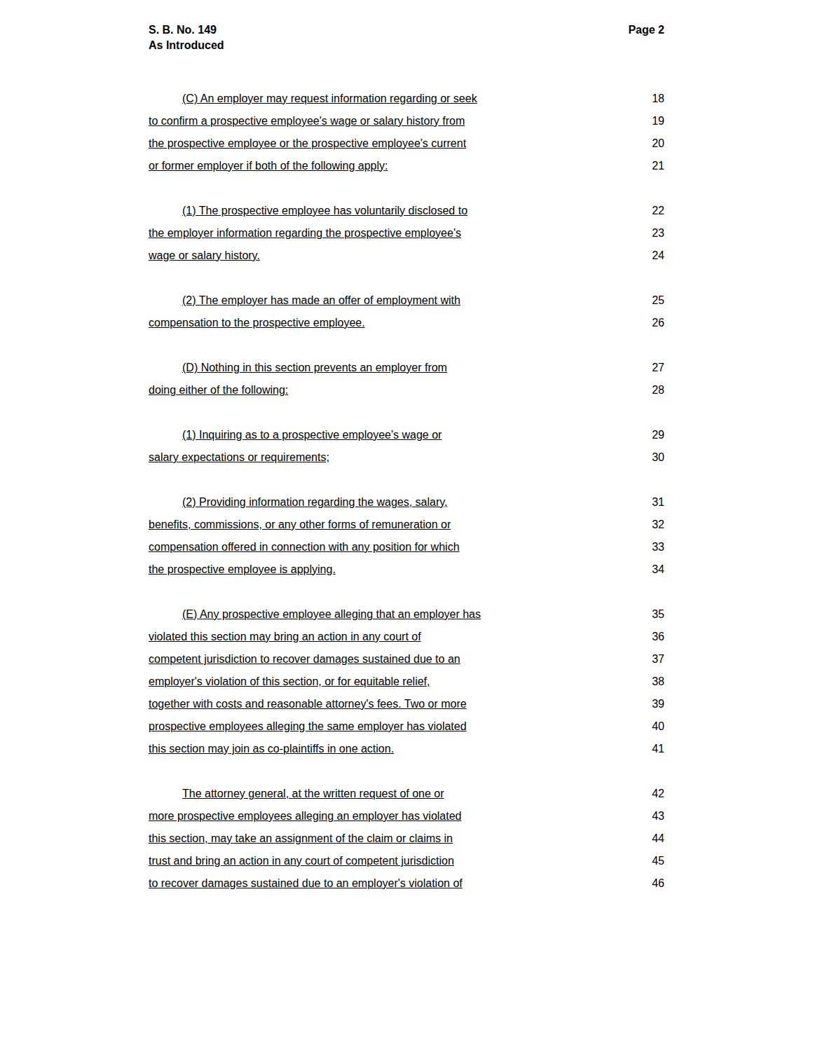S. B. No. 149
As Introduced
Page 2
(C) An employer may request information regarding or seek
18
to confirm a prospective employee's wage or salary history from
19
the prospective employee or the prospective employee's current
20
or former employer if both of the following apply:
21
(1) The prospective employee has voluntarily disclosed to
22
the employer information regarding the prospective employee's
23
wage or salary history.
24
(2) The employer has made an offer of employment with
25
compensation to the prospective employee.
26
(D) Nothing in this section prevents an employer from
27
doing either of the following:
28
(1) Inquiring as to a prospective employee's wage or
29
salary expectations or requirements;
30
(2) Providing information regarding the wages, salary,
31
benefits, commissions, or any other forms of remuneration or
32
compensation offered in connection with any position for which
33
the prospective employee is applying.
34
(E) Any prospective employee alleging that an employer has
35
violated this section may bring an action in any court of
36
competent jurisdiction to recover damages sustained due to an
37
employer's violation of this section, or for equitable relief,
38
together with costs and reasonable attorney's fees. Two or more
39
prospective employees alleging the same employer has violated
40
this section may join as co-plaintiffs in one action.
41
The attorney general, at the written request of one or
42
more prospective employees alleging an employer has violated
43
this section, may take an assignment of the claim or claims in
44
trust and bring an action in any court of competent jurisdiction
45
to recover damages sustained due to an employer's violation of
46